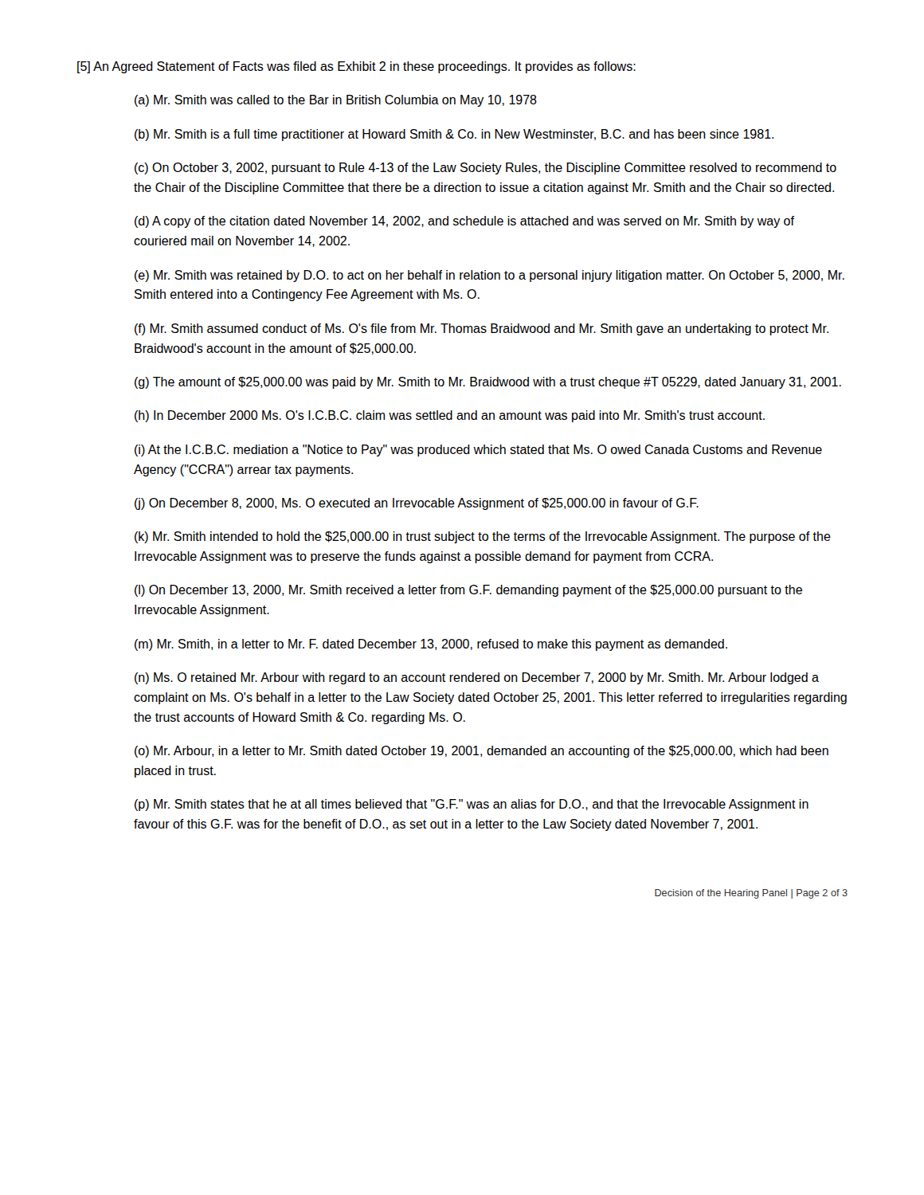[5] An Agreed Statement of Facts was filed as Exhibit 2 in these proceedings. It provides as follows:
(a) Mr. Smith was called to the Bar in British Columbia on May 10, 1978
(b) Mr. Smith is a full time practitioner at Howard Smith & Co. in New Westminster, B.C. and has been since 1981.
(c) On October 3, 2002, pursuant to Rule 4-13 of the Law Society Rules, the Discipline Committee resolved to recommend to the Chair of the Discipline Committee that there be a direction to issue a citation against Mr. Smith and the Chair so directed.
(d) A copy of the citation dated November 14, 2002, and schedule is attached and was served on Mr. Smith by way of couriered mail on November 14, 2002.
(e) Mr. Smith was retained by D.O. to act on her behalf in relation to a personal injury litigation matter. On October 5, 2000, Mr. Smith entered into a Contingency Fee Agreement with Ms. O.
(f) Mr. Smith assumed conduct of Ms. O's file from Mr. Thomas Braidwood and Mr. Smith gave an undertaking to protect Mr. Braidwood's account in the amount of $25,000.00.
(g) The amount of $25,000.00 was paid by Mr. Smith to Mr. Braidwood with a trust cheque #T 05229, dated January 31, 2001.
(h) In December 2000 Ms. O's I.C.B.C. claim was settled and an amount was paid into Mr. Smith's trust account.
(i) At the I.C.B.C. mediation a "Notice to Pay" was produced which stated that Ms. O owed Canada Customs and Revenue Agency ("CCRA") arrear tax payments.
(j) On December 8, 2000, Ms. O executed an Irrevocable Assignment of $25,000.00 in favour of G.F.
(k) Mr. Smith intended to hold the $25,000.00 in trust subject to the terms of the Irrevocable Assignment. The purpose of the Irrevocable Assignment was to preserve the funds against a possible demand for payment from CCRA.
(l) On December 13, 2000, Mr. Smith received a letter from G.F. demanding payment of the $25,000.00 pursuant to the Irrevocable Assignment.
(m) Mr. Smith, in a letter to Mr. F. dated December 13, 2000, refused to make this payment as demanded.
(n) Ms. O retained Mr. Arbour with regard to an account rendered on December 7, 2000 by Mr. Smith. Mr. Arbour lodged a complaint on Ms. O's behalf in a letter to the Law Society dated October 25, 2001. This letter referred to irregularities regarding the trust accounts of Howard Smith & Co. regarding Ms. O.
(o) Mr. Arbour, in a letter to Mr. Smith dated October 19, 2001, demanded an accounting of the $25,000.00, which had been placed in trust.
(p) Mr. Smith states that he at all times believed that "G.F." was an alias for D.O., and that the Irrevocable Assignment in favour of this G.F. was for the benefit of D.O., as set out in a letter to the Law Society dated November 7, 2001.
Decision of the Hearing Panel | Page 2 of 3